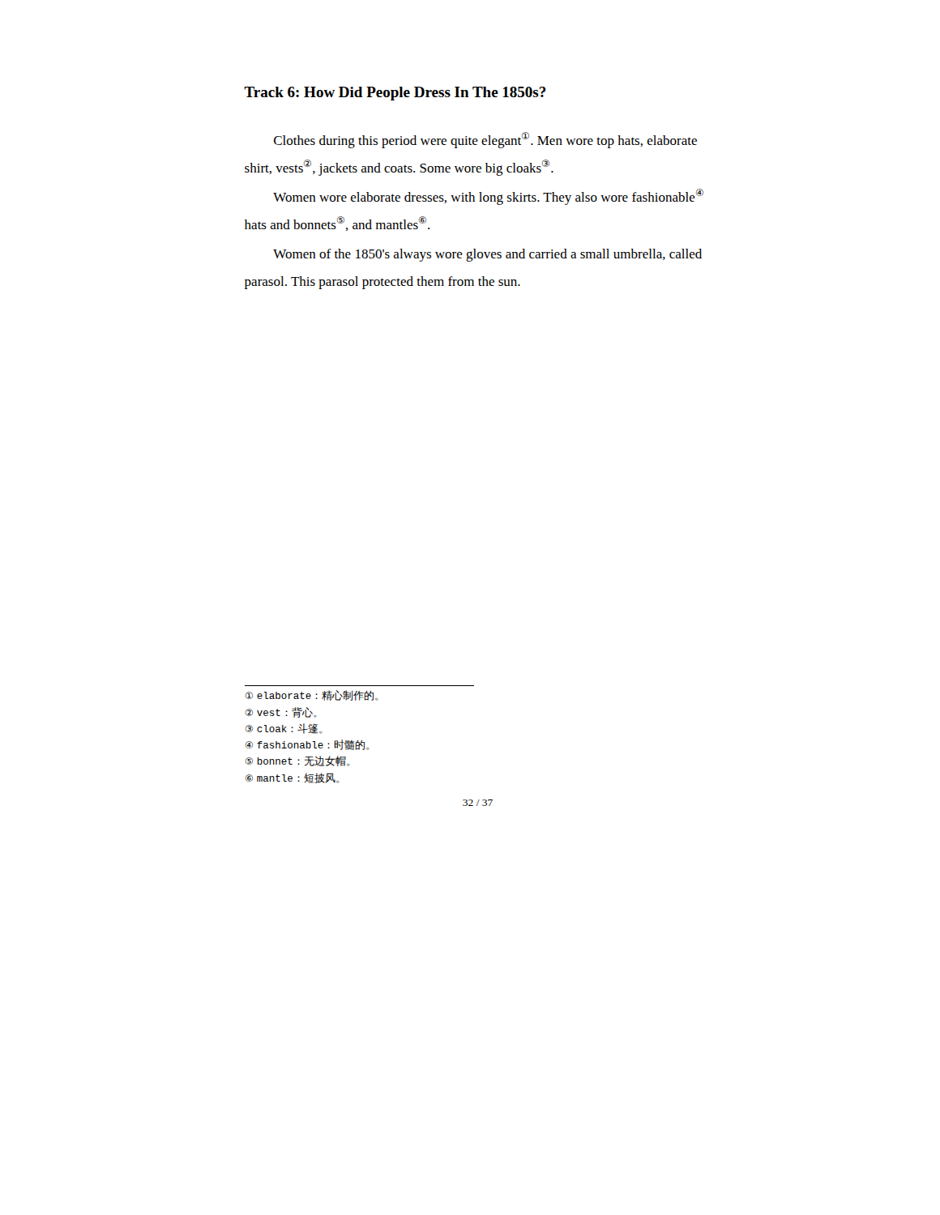Track 6: How Did People Dress In The 1850s?
Clothes during this period were quite elegant①. Men wore top hats, elaborate shirt, vests②, jackets and coats. Some wore big cloaks③.
Women wore elaborate dresses, with long skirts. They also wore fashionable④ hats and bonnets⑤, and mantles⑥.
Women of the 1850's always wore gloves and carried a small umbrella, called parasol. This parasol protected them from the sun.
①elaborate：精心制作的。
②vest：背心。
③cloak：斗篷。
④fashionable：时髓的。
⑤bonnet：无边女帽。
⑥mantle：短披风。
32 / 37